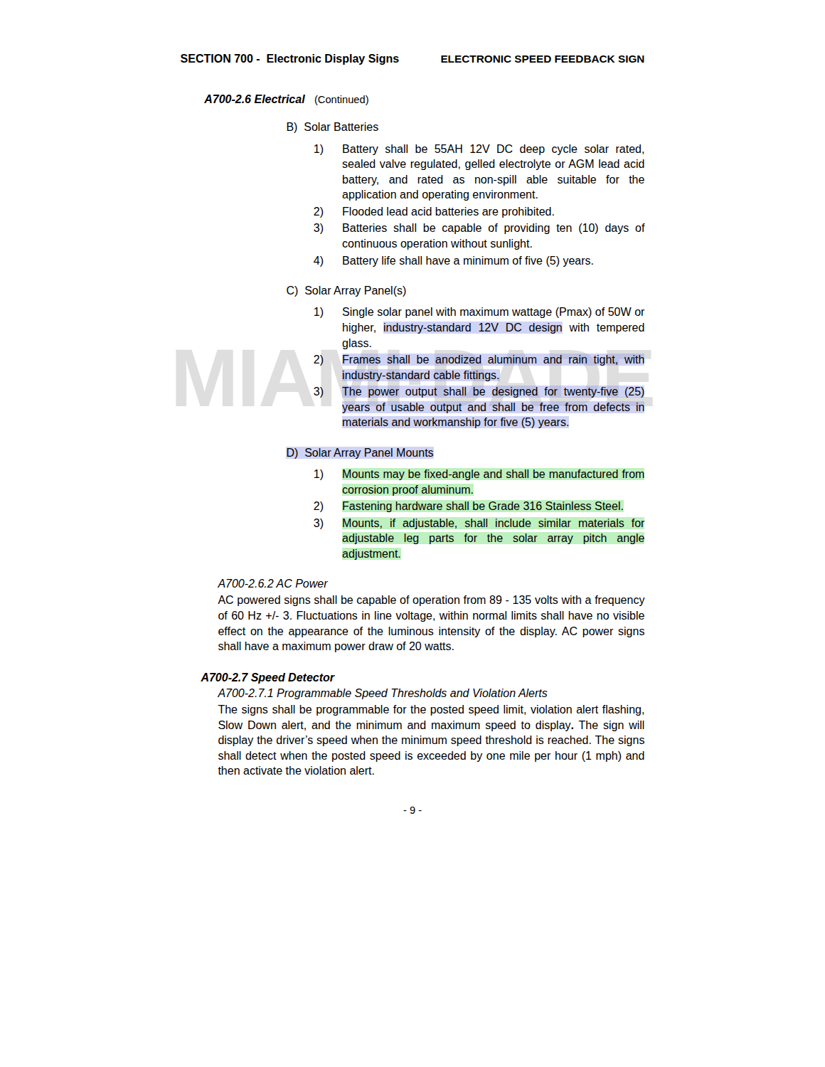MIAMI·DADE
SECTION 700 - Electronic Display Signs
ELECTRONIC SPEED FEEDBACK SIGN
A700-2.6 Electrical (Continued)
B) Solar Batteries
1) Battery shall be 55AH 12V DC deep cycle solar rated, sealed valve regulated, gelled electrolyte or AGM lead acid battery, and rated as non-spill able suitable for the application and operating environment.
2) Flooded lead acid batteries are prohibited.
3) Batteries shall be capable of providing ten (10) days of continuous operation without sunlight.
4) Battery life shall have a minimum of five (5) years.
C) Solar Array Panel(s)
1) Single solar panel with maximum wattage (Pmax) of 50W or higher, industry-standard 12V DC design with tempered glass.
2) Frames shall be anodized aluminum and rain tight, with industry-standard cable fittings.
3) The power output shall be designed for twenty-five (25) years of usable output and shall be free from defects in materials and workmanship for five (5) years.
D) Solar Array Panel Mounts
1) Mounts may be fixed-angle and shall be manufactured from corrosion proof aluminum.
2) Fastening hardware shall be Grade 316 Stainless Steel.
3) Mounts, if adjustable, shall include similar materials for adjustable leg parts for the solar array pitch angle adjustment.
A700-2.6.2 AC Power
AC powered signs shall be capable of operation from 89 - 135 volts with a frequency of 60 Hz +/- 3. Fluctuations in line voltage, within normal limits shall have no visible effect on the appearance of the luminous intensity of the display. AC power signs shall have a maximum power draw of 20 watts.
A700-2.7 Speed Detector
A700-2.7.1 Programmable Speed Thresholds and Violation Alerts
The signs shall be programmable for the posted speed limit, violation alert flashing, Slow Down alert, and the minimum and maximum speed to display. The sign will display the driver’s speed when the minimum speed threshold is reached. The signs shall detect when the posted speed is exceeded by one mile per hour (1 mph) and then activate the violation alert.
- 9 -